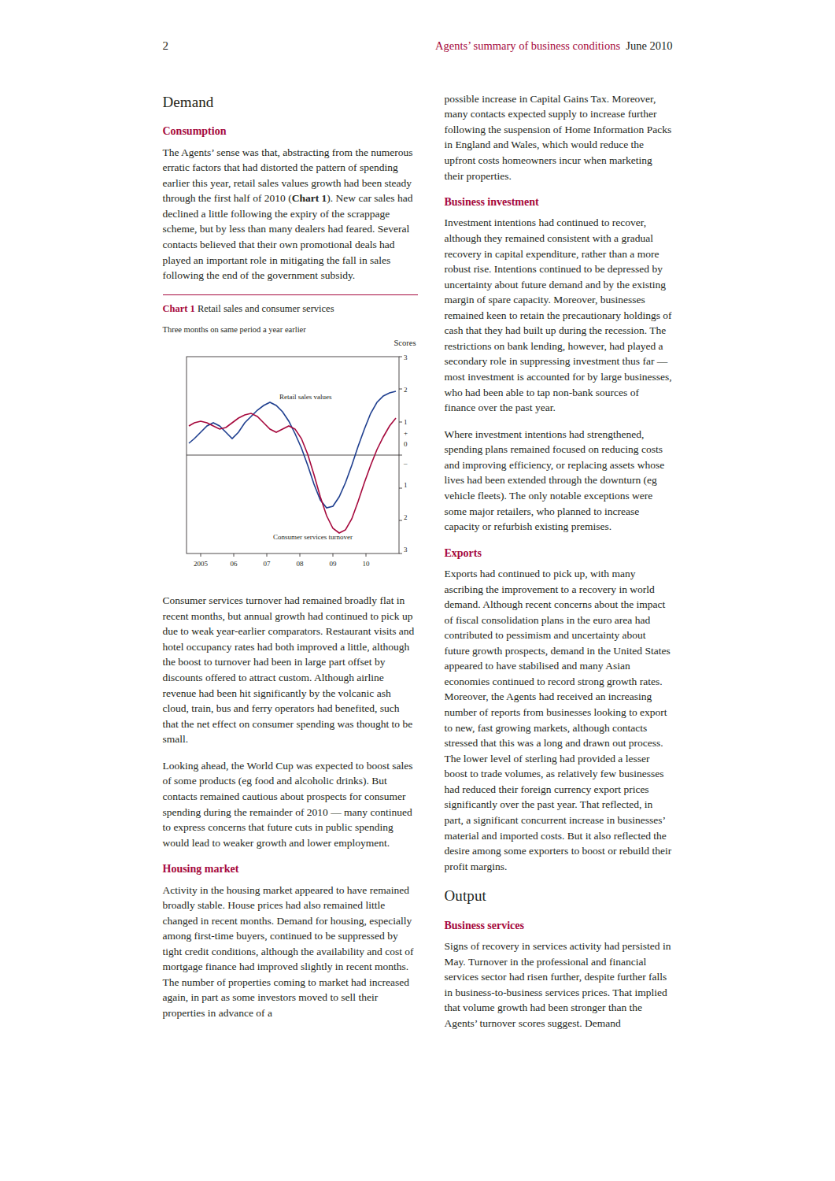2
Agents’ summary of business conditions June 2010
Demand
Consumption
The Agents’ sense was that, abstracting from the numerous erratic factors that had distorted the pattern of spending earlier this year, retail sales values growth had been steady through the first half of 2010 (Chart 1). New car sales had declined a little following the expiry of the scrappage scheme, but by less than many dealers had feared. Several contacts believed that their own promotional deals had played an important role in mitigating the fall in sales following the end of the government subsidy.
Chart 1 Retail sales and consumer services
Three months on same period a year earlier
Scores
3 2 1 + 0 – 1 2 3 2005 06 07 08 09 10 Retail sales values Consumer services turnover
Consumer services turnover had remained broadly flat in recent months, but annual growth had continued to pick up due to weak year-earlier comparators. Restaurant visits and hotel occupancy rates had both improved a little, although the boost to turnover had been in large part offset by discounts offered to attract custom. Although airline revenue had been hit significantly by the volcanic ash cloud, train, bus and ferry operators had benefited, such that the net effect on consumer spending was thought to be small.
Looking ahead, the World Cup was expected to boost sales of some products (eg food and alcoholic drinks). But contacts remained cautious about prospects for consumer spending during the remainder of 2010 — many continued to express concerns that future cuts in public spending would lead to weaker growth and lower employment.
Housing market
Activity in the housing market appeared to have remained broadly stable. House prices had also remained little changed in recent months. Demand for housing, especially among first-time buyers, continued to be suppressed by tight credit conditions, although the availability and cost of mortgage finance had improved slightly in recent months. The number of properties coming to market had increased again, in part as some investors moved to sell their properties in advance of a
possible increase in Capital Gains Tax. Moreover, many contacts expected supply to increase further following the suspension of Home Information Packs in England and Wales, which would reduce the upfront costs homeowners incur when marketing their properties.
Business investment
Investment intentions had continued to recover, although they remained consistent with a gradual recovery in capital expenditure, rather than a more robust rise. Intentions continued to be depressed by uncertainty about future demand and by the existing margin of spare capacity. Moreover, businesses remained keen to retain the precautionary holdings of cash that they had built up during the recession. The restrictions on bank lending, however, had played a secondary role in suppressing investment thus far — most investment is accounted for by large businesses, who had been able to tap non-bank sources of finance over the past year.
Where investment intentions had strengthened, spending plans remained focused on reducing costs and improving efficiency, or replacing assets whose lives had been extended through the downturn (eg vehicle fleets). The only notable exceptions were some major retailers, who planned to increase capacity or refurbish existing premises.
Exports
Exports had continued to pick up, with many ascribing the improvement to a recovery in world demand. Although recent concerns about the impact of fiscal consolidation plans in the euro area had contributed to pessimism and uncertainty about future growth prospects, demand in the United States appeared to have stabilised and many Asian economies continued to record strong growth rates. Moreover, the Agents had received an increasing number of reports from businesses looking to export to new, fast growing markets, although contacts stressed that this was a long and drawn out process. The lower level of sterling had provided a lesser boost to trade volumes, as relatively few businesses had reduced their foreign currency export prices significantly over the past year. That reflected, in part, a significant concurrent increase in businesses’ material and imported costs. But it also reflected the desire among some exporters to boost or rebuild their profit margins.
Output
Business services
Signs of recovery in services activity had persisted in May. Turnover in the professional and financial services sector had risen further, despite further falls in business-to-business services prices. That implied that volume growth had been stronger than the Agents’ turnover scores suggest. Demand